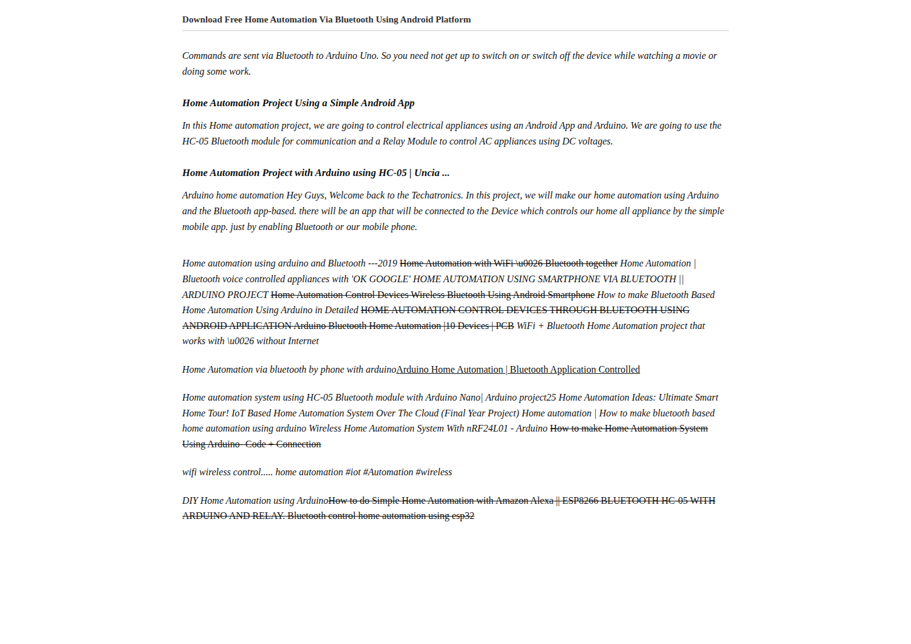Download Free Home Automation Via Bluetooth Using Android Platform
Commands are sent via Bluetooth to Arduino Uno. So you need not get up to switch on or switch off the device while watching a movie or doing some work.
Home Automation Project Using a Simple Android App
In this Home automation project, we are going to control electrical appliances using an Android App and Arduino. We are going to use the HC-05 Bluetooth module for communication and a Relay Module to control AC appliances using DC voltages.
Home Automation Project with Arduino using HC-05 | Uncia ...
Arduino home automation Hey Guys, Welcome back to the Techatronics. In this project, we will make our home automation using Arduino and the Bluetooth app-based. there will be an app that will be connected to the Device which controls our home all appliance by the simple mobile app. just by enabling Bluetooth or our mobile phone.
Home automation using arduino and Bluetooth ---2019 Home Automation with WiFi \u0026 Bluetooth together Home Automation | Bluetooth voice controlled appliances with 'OK GOOGLE' HOME AUTOMATION USING SMARTPHONE VIA BLUETOOTH || ARDUINO PROJECT Home Automation Control Devices Wireless Bluetooth Using Android Smartphone How to make Bluetooth Based Home Automation Using Arduino in Detailed HOME AUTOMATION CONTROL DEVICES THROUGH BLUETOOTH USING ANDROID APPLICATION Arduino Bluetooth Home Automation |10 Devices | PCB WiFi + Bluetooth Home Automation project that works with \u0026 without Internet
Home Automation via bluetooth by phone with arduino Arduino Home Automation | Bluetooth Application Controlled
Home automation system using HC-05 Bluetooth module with Arduino Nano| Arduino project 25 Home Automation Ideas: Ultimate Smart Home Tour! IoT Based Home Automation System Over The Cloud (Final Year Project) Home automation | How to make bluetooth based home automation using arduino Wireless Home Automation System With nRF24L01 - Arduino How to make Home Automation System Using Arduino- Code + Connection
wifi wireless control..... home automation #iot #Automation #wireless
DIY Home Automation using Arduino How to do Simple Home Automation with Amazon Alexa || ESP8266 BLUETOOTH HC-05 WITH ARDUINO AND RELAY. Bluetooth control home automation using esp32